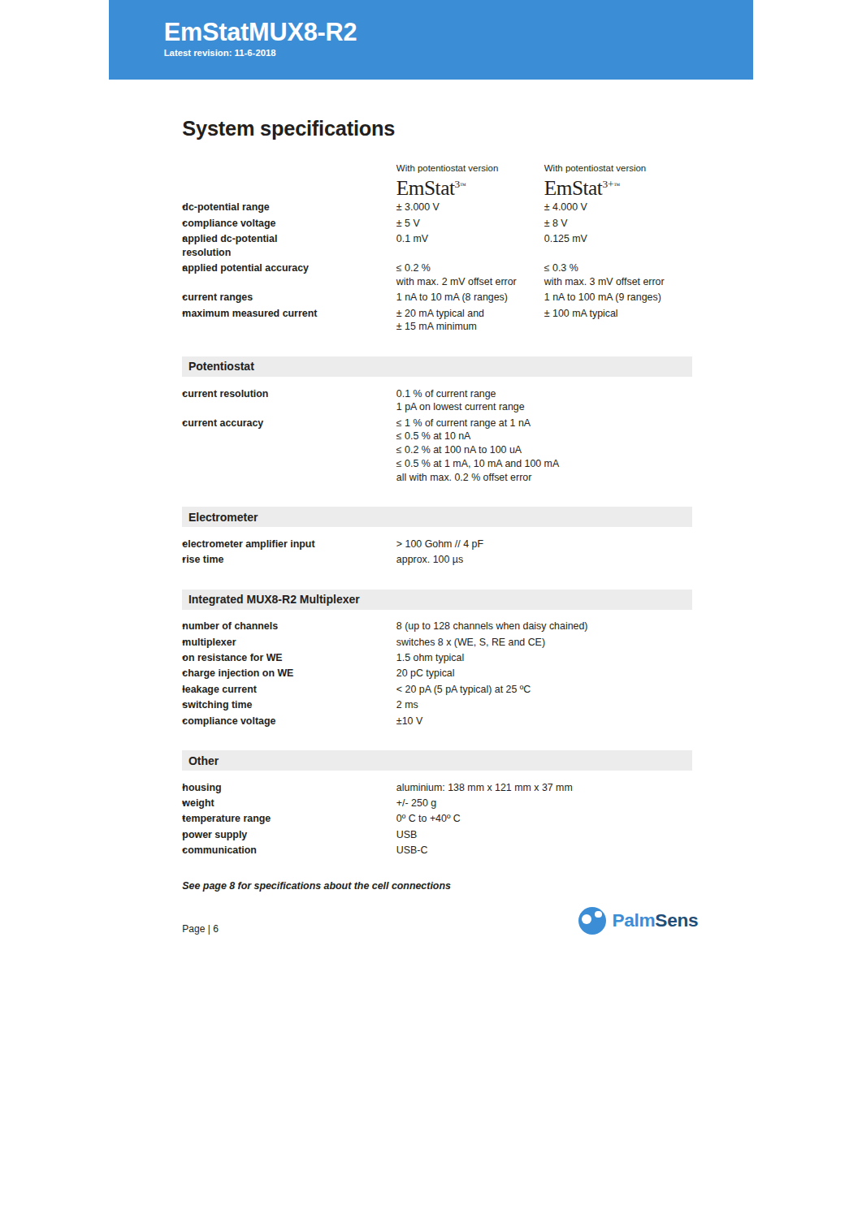EmStatMUX8-R2
Latest revision: 11-6-2018
System specifications
| | With potentiostat version | With potentiostat version |
| | EmStat 3 ™ | EmStat 3+ ™ |
| dc-potential range | ± 3.000 V | ± 4.000 V |
| compliance voltage | ± 5 V | ± 8 V |
| applied dc-potential resolution | 0.1 mV | 0.125 mV |
| applied potential accuracy | ≤ 0.2 % with max. 2 mV offset error | ≤ 0.3 % with max. 3 mV offset error |
| current ranges | 1 nA to 10 mA (8 ranges) | 1 nA to 100 mA (9 ranges) |
| maximum measured current | ± 20 mA typical and ± 15 mA minimum | ± 100 mA typical |
Potentiostat
| current resolution | 0.1 % of current range 1 pA on lowest current range |
| current accuracy | ≤ 1 % of current range at 1 nA ≤ 0.5 % at 10 nA ≤ 0.2 % at 100 nA to 100 uA ≤ 0.5 % at 1 mA, 10 mA and 100 mA all with max. 0.2 % offset error |
Electrometer
| electrometer amplifier input | > 100 Gohm // 4 pF |
| rise time | approx. 100 µs |
Integrated MUX8-R2 Multiplexer
| number of channels | 8 (up to 128 channels when daisy chained) |
| multiplexer | switches 8 x (WE, S, RE and CE) |
| on resistance for WE | 1.5 ohm typical |
| charge injection on WE | 20 pC typical |
| leakage current | < 20 pA (5 pA typical) at 25 ºC |
| switching time | 2 ms |
| compliance voltage | ±10 V |
Other
| housing | aluminium: 138 mm x 121 mm x 37 mm |
| weight | +/- 250 g |
| temperature range | 0º C to +40º C |
| power supply | USB |
| communication | USB-C |
See page 8 for specifications about the cell connections
Page | 6
PalmSens